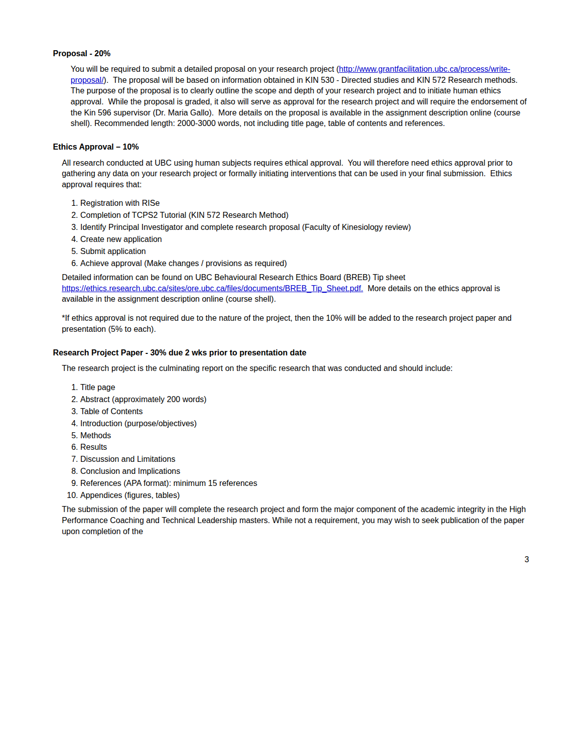Proposal - 20%
You will be required to submit a detailed proposal on your research project (http://www.grantfacilitation.ubc.ca/process/write-proposal/). The proposal will be based on information obtained in KIN 530 - Directed studies and KIN 572 Research methods. The purpose of the proposal is to clearly outline the scope and depth of your research project and to initiate human ethics approval. While the proposal is graded, it also will serve as approval for the research project and will require the endorsement of the Kin 596 supervisor (Dr. Maria Gallo). More details on the proposal is available in the assignment description online (course shell). Recommended length: 2000-3000 words, not including title page, table of contents and references.
Ethics Approval – 10%
All research conducted at UBC using human subjects requires ethical approval. You will therefore need ethics approval prior to gathering any data on your research project or formally initiating interventions that can be used in your final submission. Ethics approval requires that:
Registration with RISe
Completion of TCPS2 Tutorial (KIN 572 Research Method)
Identify Principal Investigator and complete research proposal (Faculty of Kinesiology review)
Create new application
Submit application
Achieve approval (Make changes / provisions as required)
Detailed information can be found on UBC Behavioural Research Ethics Board (BREB) Tip sheet https://ethics.research.ubc.ca/sites/ore.ubc.ca/files/documents/BREB_Tip_Sheet.pdf. More details on the ethics approval is available in the assignment description online (course shell).
*If ethics approval is not required due to the nature of the project, then the 10% will be added to the research project paper and presentation (5% to each).
Research Project Paper - 30% due 2 wks prior to presentation date
The research project is the culminating report on the specific research that was conducted and should include:
Title page
Abstract (approximately 200 words)
Table of Contents
Introduction (purpose/objectives)
Methods
Results
Discussion and Limitations
Conclusion and Implications
References (APA format): minimum 15 references
Appendices (figures, tables)
The submission of the paper will complete the research project and form the major component of the academic integrity in the High Performance Coaching and Technical Leadership masters. While not a requirement, you may wish to seek publication of the paper upon completion of the
3